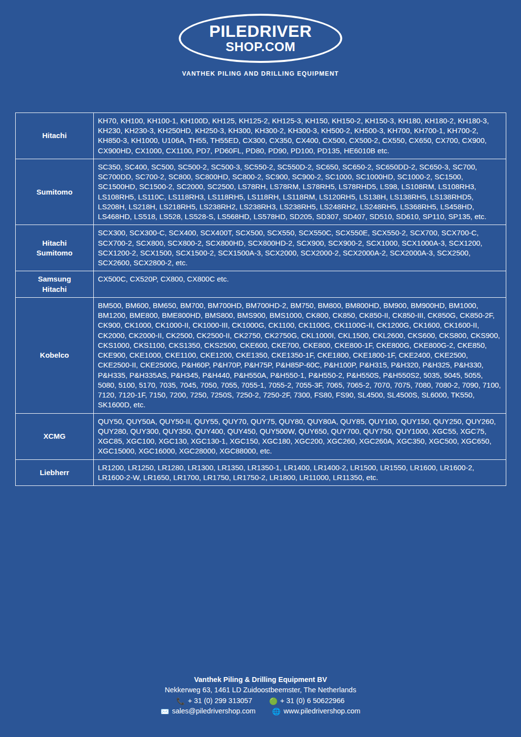PILEDRIVER SHOP.COM
VANTHEK PILING AND DRILLING EQUIPMENT
| Hitachi | KH70, KH100, KH100-1, KH100D, KH125, KH125-2, KH125-3, KH150, KH150-2, KH150-3, KH180, KH180-2, KH180-3, KH230, KH230-3, KH250HD, KH250-3, KH300, KH300-2, KH300-3, KH500-2, KH500-3, KH700, KH700-1, KH700-2, KH850-3, KH1000, U106A, TH55, TH55ED, CX300, CX350, CX400, CX500, CX500-2, CX550, CX650, CX700, CX900, CX900HD, CX1000, CX1100, PD7, PD60FL, PD80, PD90, PD100, PD135, HE6010B etc. |
| Sumitomo | SC350, SC400, SC500, SC500-2, SC500-3, SC550-2, SC550D-2, SC650, SC650-2, SC650DD-2, SC650-3, SC700, SC700DD, SC700-2, SC800, SC800HD, SC800-2, SC900, SC900-2, SC1000, SC1000HD, SC1000-2, SC1500, SC1500HD, SC1500-2, SC2000, SC2500, LS78RH, LS78RM, LS78RH5, LS78RHD5, LS98, LS108RM, LS108RH3, LS108RH5, LS110C, LS118RH3, LS118RH5, LS118RH, LS118RM, LS120RH5, LS138H, LS138RH5, LS138RHD5, LS208H, LS218H, LS218RH5, LS238RH2, LS238RH3, LS238RH5, LS248RH2, LS248RH5, LS368RH5, LS458HD, LS468HD, LS518, LS528, LS528-S, LS568HD, LS578HD, SD205, SD307, SD407, SD510, SD610, SP110, SP135, etc. |
| Hitachi Sumitomo | SCX300, SCX300-C, SCX400, SCX400T, SCX500, SCX550, SCX550C, SCX550E, SCX550-2, SCX700, SCX700-C, SCX700-2, SCX800, SCX800-2, SCX800HD, SCX800HD-2, SCX900, SCX900-2, SCX1000, SCX1000A-3, SCX1200, SCX1200-2, SCX1500, SCX1500-2, SCX1500A-3, SCX2000, SCX2000-2, SCX2000A-2, SCX2000A-3, SCX2500, SCX2600, SCX2800-2, etc. |
| Samsung Hitachi | CX500C, CX520P, CX800, CX800C etc. |
| Kobelco | BM500, BM600, BM650, BM700, BM700HD, BM700HD-2, BM750, BM800, BM800HD, BM900, BM900HD, BM1000, BM1200, BME800, BME800HD, BMS800, BMS900, BMS1000, CK800, CK850, CK850-II, CK850-III, CK850G, CK850-2F, CK900, CK1000, CK1000-II, CK1000-III, CK1000G, CK1100, CK1100G, CK1100G-II, CK1200G, CK1600, CK1600-II, CK2000, CK2000-II, CK2500, CK2500-II, CK2750, CK2750G, CKL1000I, CKL1500, CKL2600, CKS600, CKS800, CKS900, CKS1000, CKS1100, CKS1350, CKS2500, CKE600, CKE700, CKE800, CKE800-1F, CKE800G, CKE800G-2, CKE850, CKE900, CKE1000, CKE1100, CKE1200, CKE1350, CKE1350-1F, CKE1800, CKE1800-1F, CKE2400, CKE2500, CKE2500-II, CKE2500G, P&H60P, P&H70P, P&H75P, P&H85P-60C, P&H100P, P&H315, P&H320, P&H325, P&H330, P&H335, P&H335AS, P&H345, P&H440, P&H550A, P&H550-1, P&H550-2, P&H550S, P&H550S2, 5035, 5045, 5055, 5080, 5100, 5170, 7035, 7045, 7050, 7055, 7055-1, 7055-2, 7055-3F, 7065, 7065-2, 7070, 7075, 7080, 7080-2, 7090, 7100, 7120, 7120-1F, 7150, 7200, 7250, 7250S, 7250-2, 7250-2F, 7300, FS80, FS90, SL4500, SL4500S, SL6000, TK550, SK1600D, etc. |
| XCMG | QUY50, QUY50A, QUY50-II, QUY55, QUY70, QUY75, QUY80, QUY80A, QUY85, QUY100, QUY150, QUY250, QUY260, QUY280, QUY300, QUY350, QUY400, QUY450, QUY500W, QUY650, QUY700, QUY750, QUY1000, XGC55, XGC75, XGC85, XGC100, XGC130, XGC130-1, XGC150, XGC180, XGC200, XGC260, XGC260A, XGC350, XGC500, XGC650, XGC15000, XGC16000, XGC28000, XGC88000, etc. |
| Liebherr | LR1200, LR1250, LR1280, LR1300, LR1350, LR1350-1, LR1400, LR1400-2, LR1500, LR1550, LR1600, LR1600-2, LR1600-2-W, LR1650, LR1700, LR1750, LR1750-2, LR1800, LR11000, LR11350, etc. |
Vanthek Piling & Drilling Equipment BV
Nekkerweg 63, 1461 LD Zuidoostbeemster, The Netherlands
📞+ 31 (0) 299 313057 🟢+ 31 (0) 6 50622966
✉️sales@piledrivershop.com 🌐www.piledrivershop.com